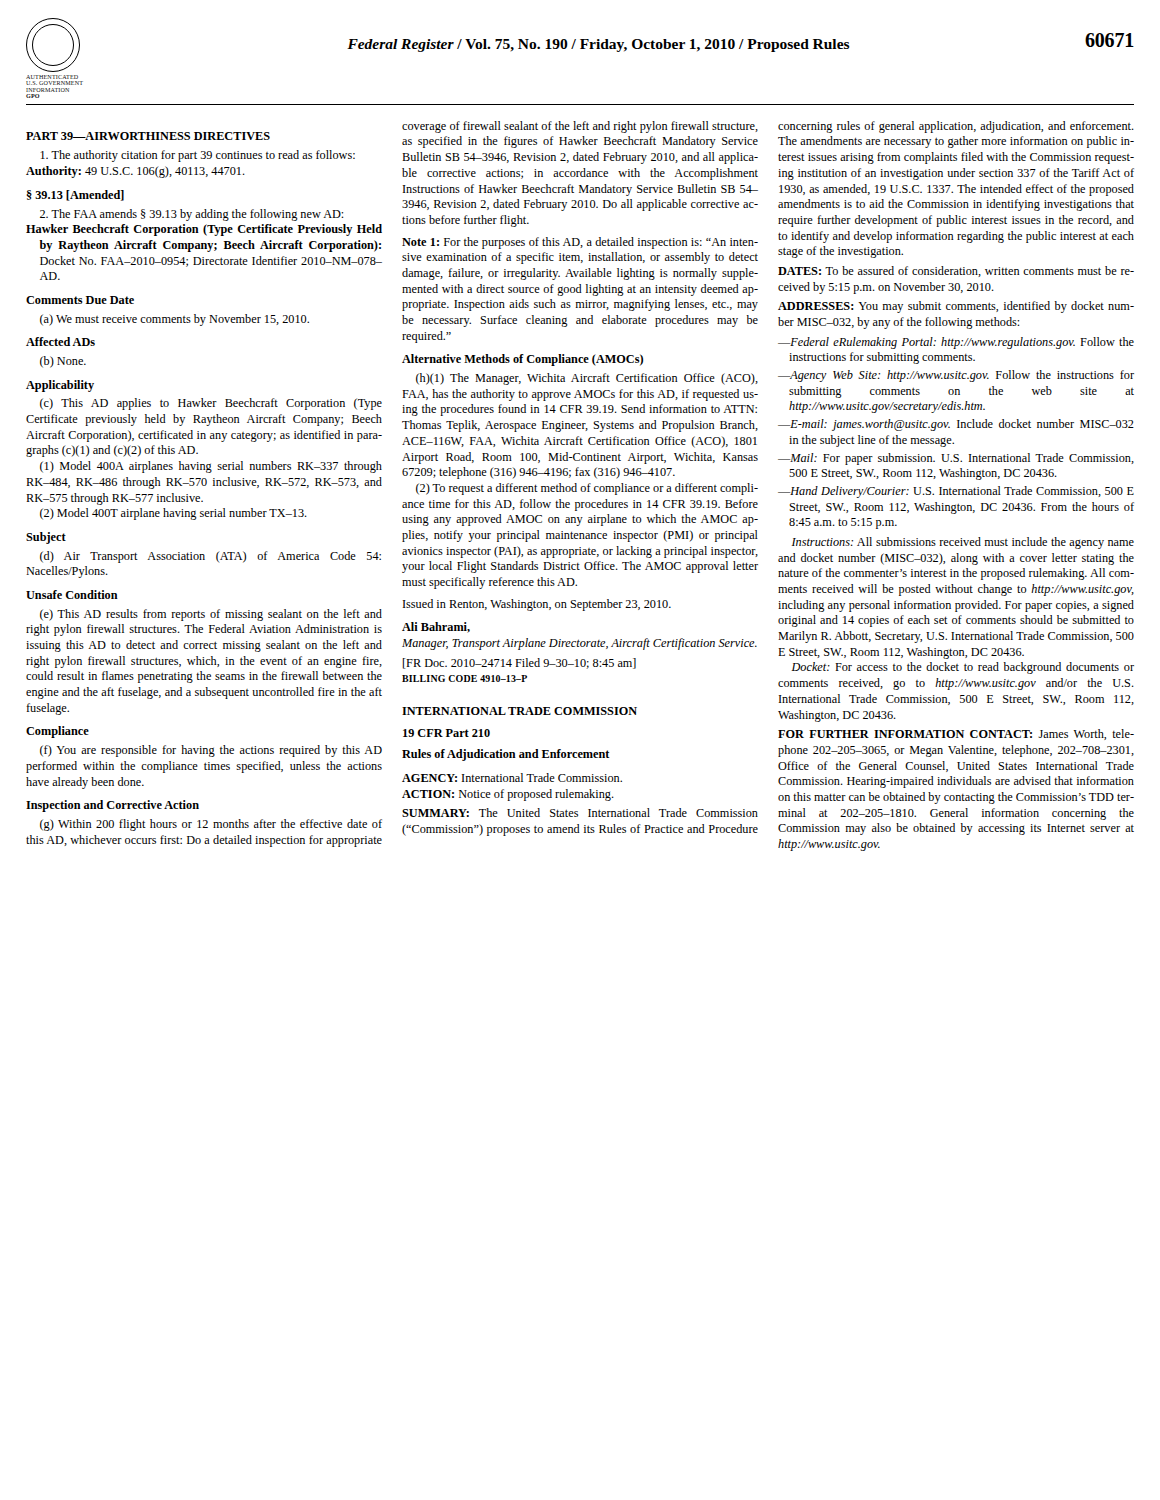Authenticated
U.S. Government
Information
GPO
Federal Register / Vol. 75, No. 190 / Friday, October 1, 2010 / Proposed Rules
60671
PART 39—AIRWORTHINESS DIRECTIVES
1. The authority citation for part 39 continues to read as follows:
Authority: 49 U.S.C. 106(g), 40113, 44701.
§ 39.13 [Amended]
2. The FAA amends § 39.13 by adding the following new AD:
Hawker Beechcraft Corporation (Type Certificate Previously Held by Raytheon Aircraft Company; Beech Aircraft Corporation): Docket No. FAA–2010–0954; Directorate Identifier 2010–NM–078–AD.
Comments Due Date
(a) We must receive comments by November 15, 2010.
Affected ADs
(b) None.
Applicability
(c) This AD applies to Hawker Beechcraft Corporation (Type Certificate previously held by Raytheon Aircraft Company; Beech Aircraft Corporation), certificated in any category; as identified in paragraphs (c)(1) and (c)(2) of this AD.
(1) Model 400A airplanes having serial numbers RK–337 through RK–484, RK–486 through RK–570 inclusive, RK–572, RK–573, and RK–575 through RK–577 inclusive.
(2) Model 400T airplane having serial number TX–13.
Subject
(d) Air Transport Association (ATA) of America Code 54: Nacelles/Pylons.
Unsafe Condition
(e) This AD results from reports of missing sealant on the left and right pylon firewall structures. The Federal Aviation Administration is issuing this AD to detect and correct missing sealant on the left and right pylon firewall structures, which, in the event of an engine fire, could result in flames penetrating the seams in the firewall between the engine and the aft fuselage, and a subsequent uncontrolled fire in the aft fuselage.
Compliance
(f) You are responsible for having the actions required by this AD performed within the compliance times specified, unless the actions have already been done.
Inspection and Corrective Action
(g) Within 200 flight hours or 12 months after the effective date of this AD, whichever occurs first: Do a detailed inspection for appropriate coverage of firewall sealant of the left and right pylon firewall structure, as specified in the figures of Hawker Beechcraft Mandatory Service Bulletin SB 54–3946, Revision 2, dated February 2010, and all applicable corrective actions; in accordance with the Accomplishment Instructions of Hawker Beechcraft Mandatory Service Bulletin SB 54–3946, Revision 2, dated February 2010. Do all applicable corrective actions before further flight.
Note 1: For the purposes of this AD, a detailed inspection is: “An intensive examination of a specific item, installation, or assembly to detect damage, failure, or irregularity. Available lighting is normally supplemented with a direct source of good lighting at an intensity deemed appropriate. Inspection aids such as mirror, magnifying lenses, etc., may be necessary. Surface cleaning and elaborate procedures may be required.”
Alternative Methods of Compliance (AMOCs)
(h)(1) The Manager, Wichita Aircraft Certification Office (ACO), FAA, has the authority to approve AMOCs for this AD, if requested using the procedures found in 14 CFR 39.19. Send information to ATTN: Thomas Teplik, Aerospace Engineer, Systems and Propulsion Branch, ACE–116W, FAA, Wichita Aircraft Certification Office (ACO), 1801 Airport Road, Room 100, Mid-Continent Airport, Wichita, Kansas 67209; telephone (316) 946–4196; fax (316) 946–4107.
(2) To request a different method of compliance or a different compliance time for this AD, follow the procedures in 14 CFR 39.19. Before using any approved AMOC on any airplane to which the AMOC applies, notify your principal maintenance inspector (PMI) or principal avionics inspector (PAI), as appropriate, or lacking a principal inspector, your local Flight Standards District Office. The AMOC approval letter must specifically reference this AD.
Issued in Renton, Washington, on September 23, 2010.
Ali Bahrami,
Manager, Transport Airplane Directorate, Aircraft Certification Service.
[FR Doc. 2010–24714 Filed 9–30–10; 8:45 am]
BILLING CODE 4910–13–P
INTERNATIONAL TRADE COMMISSION
19 CFR Part 210
Rules of Adjudication and Enforcement
AGENCY: International Trade Commission.
ACTION: Notice of proposed rulemaking.
SUMMARY: The United States International Trade Commission (“Commission”) proposes to amend its Rules of Practice and Procedure concerning rules of general application, adjudication, and enforcement. The amendments are necessary to gather more information on public interest issues arising from complaints filed with the Commission requesting institution of an investigation under section 337 of the Tariff Act of 1930, as amended, 19 U.S.C. 1337. The intended effect of the proposed amendments is to aid the Commission in identifying investigations that require further development of public interest issues in the record, and to identify and develop information regarding the public interest at each stage of the investigation.
DATES: To be assured of consideration, written comments must be received by 5:15 p.m. on November 30, 2010.
ADDRESSES: You may submit comments, identified by docket number MISC–032, by any of the following methods:
—Federal eRulemaking Portal: http://www.regulations.gov. Follow the instructions for submitting comments.
—Agency Web Site: http://www.usitc.gov. Follow the instructions for submitting comments on the web site at http://www.usitc.gov/secretary/edis.htm.
—E-mail: james.worth@usitc.gov. Include docket number MISC–032 in the subject line of the message.
—Mail: For paper submission. U.S. International Trade Commission, 500 E Street, SW., Room 112, Washington, DC 20436.
—Hand Delivery/Courier: U.S. International Trade Commission, 500 E Street, SW., Room 112, Washington, DC 20436. From the hours of 8:45 a.m. to 5:15 p.m.
Instructions: All submissions received must include the agency name and docket number (MISC–032), along with a cover letter stating the nature of the commenter’s interest in the proposed rulemaking. All comments received will be posted without change to http://www.usitc.gov, including any personal information provided. For paper copies, a signed original and 14 copies of each set of comments should be submitted to Marilyn R. Abbott, Secretary, U.S. International Trade Commission, 500 E Street, SW., Room 112, Washington, DC 20436.
Docket: For access to the docket to read background documents or comments received, go to http://www.usitc.gov and/or the U.S. International Trade Commission, 500 E Street, SW., Room 112, Washington, DC 20436.
FOR FURTHER INFORMATION CONTACT: James Worth, telephone 202–205–3065, or Megan Valentine, telephone, 202–708–2301, Office of the General Counsel, United States International Trade Commission. Hearing-impaired individuals are advised that information on this matter can be obtained by contacting the Commission’s TDD terminal at 202–205–1810. General information concerning the Commission may also be obtained by accessing its Internet server at http://www.usitc.gov.